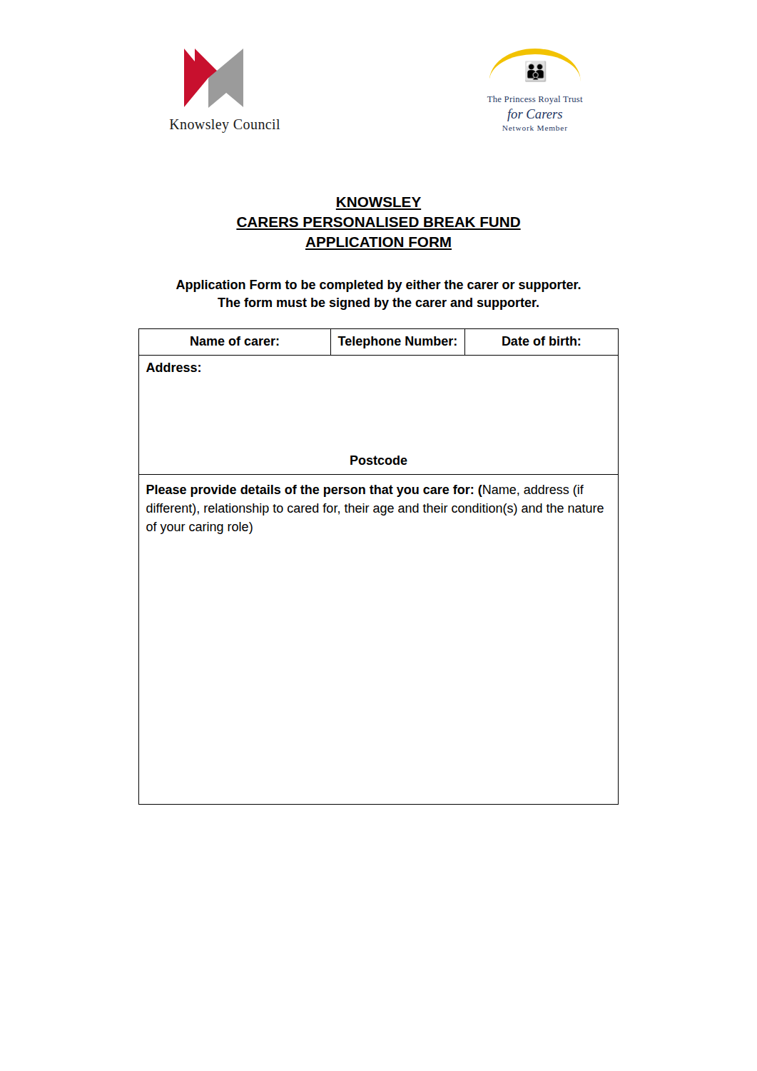Knowsley Council
👪
The Princess Royal Trust
for Carers
Network Member
KNOWSLEY CARERS PERSONALISED BREAK FUND APPLICATION FORM
Application Form to be completed by either the carer or supporter.
The form must be signed by the carer and supporter.
| Name of carer: | Telephone Number: | Date of birth: |
| Address: Postcode |
| Please provide details of the person that you care for: ( Name, address (if different), relationship to cared for, their age and their condition(s) and the nature of your caring role) |